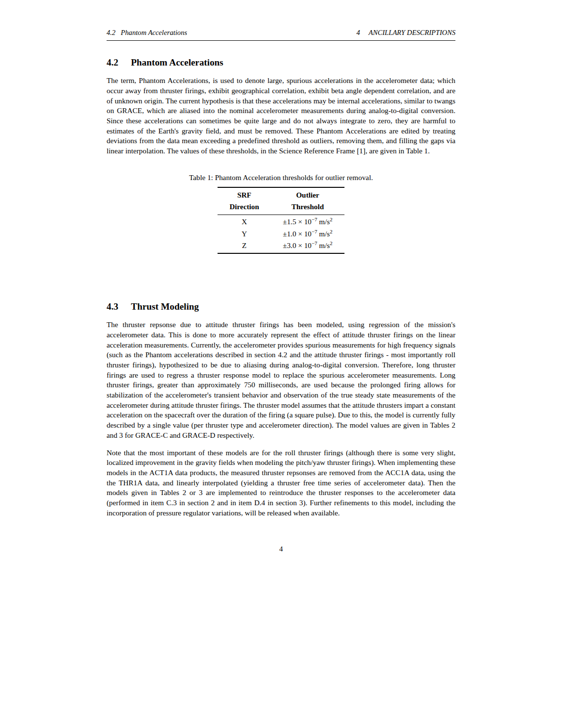4.2 Phantom Accelerations
4 ANCILLARY DESCRIPTIONS
4.2 Phantom Accelerations
The term, Phantom Accelerations, is used to denote large, spurious accelerations in the accelerometer data; which occur away from thruster firings, exhibit geographical correlation, exhibit beta angle dependent correlation, and are of unknown origin. The current hypothesis is that these accelerations may be internal accelerations, similar to twangs on GRACE, which are aliased into the nominal accelerometer measurements during analog-to-digital conversion. Since these accelerations can sometimes be quite large and do not always integrate to zero, they are harmful to estimates of the Earth's gravity field, and must be removed. These Phantom Accelerations are edited by treating deviations from the data mean exceeding a predefined threshold as outliers, removing them, and filling the gaps via linear interpolation. The values of these thresholds, in the Science Reference Frame [1], are given in Table 1.
Table 1: Phantom Acceleration thresholds for outlier removal.
| SRF | Outlier |
| --- | --- |
| Direction | Threshold |
| X | ±1.5 × 10 −7 m/s 2 |
| Y | ±1.0 × 10 −7 m/s 2 |
| Z | ±3.0 × 10 −7 m/s 2 |
4.3 Thrust Modeling
The thruster repsonse due to attitude thruster firings has been modeled, using regression of the mission's accelerometer data. This is done to more accurately represent the effect of attitude thruster firings on the linear acceleration measurements. Currently, the accelerometer provides spurious measurements for high frequency signals (such as the Phantom accelerations described in section 4.2 and the attitude thruster firings - most importantly roll thruster firings), hypothesized to be due to aliasing during analog-to-digital conversion. Therefore, long thruster firings are used to regress a thruster response model to replace the spurious accelerometer measurements. Long thruster firings, greater than approximately 750 milliseconds, are used because the prolonged firing allows for stabilization of the accelerometer's transient behavior and observation of the true steady state measurements of the accelerometer during attitude thruster firings. The thruster model assumes that the attitude thrusters impart a constant acceleration on the spacecraft over the duration of the firing (a square pulse). Due to this, the model is currently fully described by a single value (per thruster type and accelerometer direction). The model values are given in Tables 2 and 3 for GRACE-C and GRACE-D respectively.
Note that the most important of these models are for the roll thruster firings (although there is some very slight, localized improvement in the gravity fields when modeling the pitch/yaw thruster firings). When implementing these models in the ACT1A data products, the measured thruster repsonses are removed from the ACC1A data, using the the THR1A data, and linearly interpolated (yielding a thruster free time series of accelerometer data). Then the models given in Tables 2 or 3 are implemented to reintroduce the thruster responses to the accelerometer data (performed in item C.3 in section 2 and in item D.4 in section 3). Further refinements to this model, including the incorporation of pressure regulator variations, will be released when available.
4